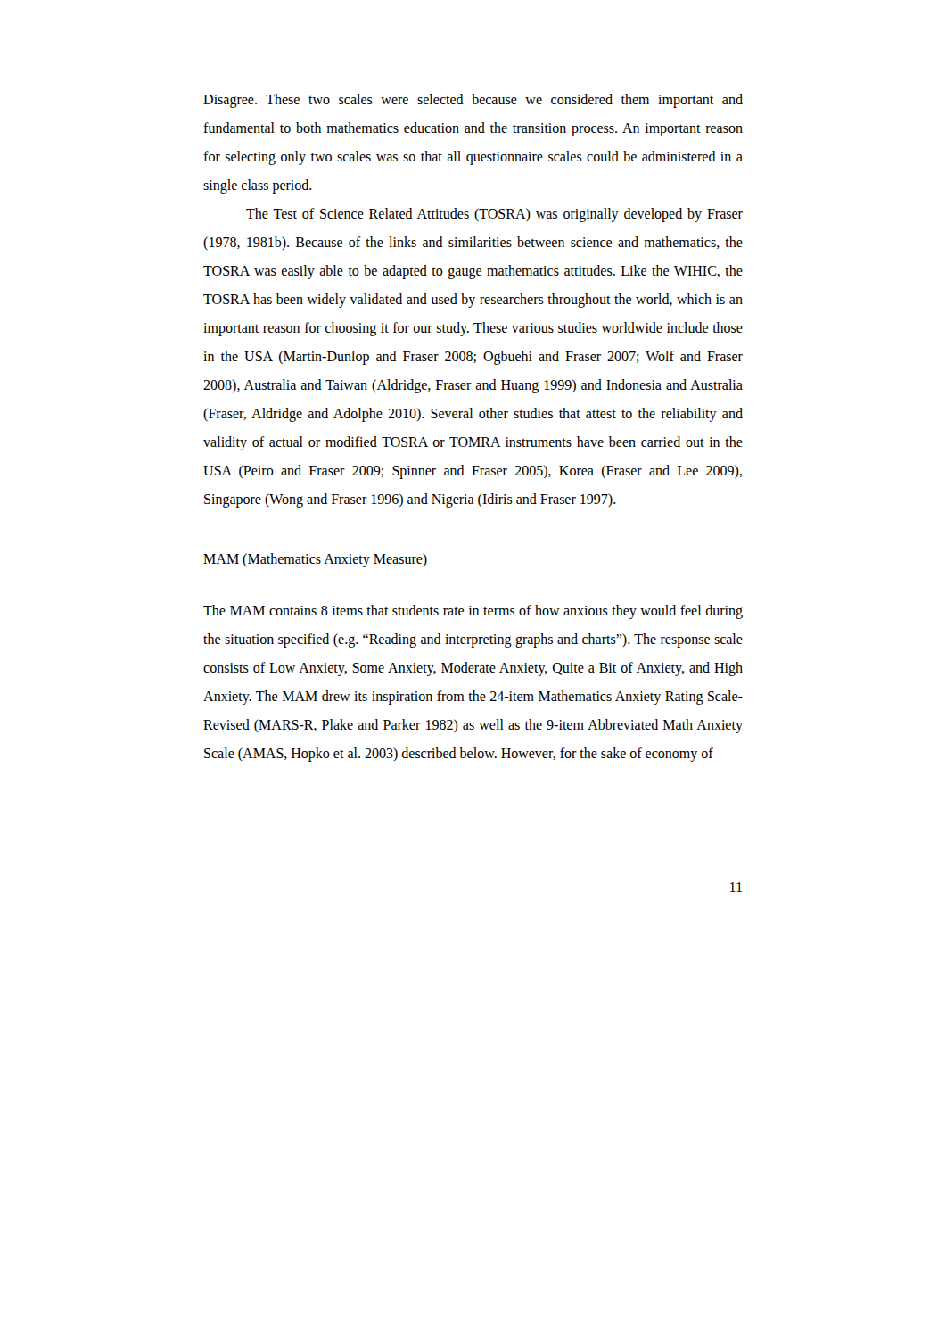Disagree. These two scales were selected because we considered them important and fundamental to both mathematics education and the transition process. An important reason for selecting only two scales was so that all questionnaire scales could be administered in a single class period.
The Test of Science Related Attitudes (TOSRA) was originally developed by Fraser (1978, 1981b). Because of the links and similarities between science and mathematics, the TOSRA was easily able to be adapted to gauge mathematics attitudes. Like the WIHIC, the TOSRA has been widely validated and used by researchers throughout the world, which is an important reason for choosing it for our study. These various studies worldwide include those in the USA (Martin-Dunlop and Fraser 2008; Ogbuehi and Fraser 2007; Wolf and Fraser 2008), Australia and Taiwan (Aldridge, Fraser and Huang 1999) and Indonesia and Australia (Fraser, Aldridge and Adolphe 2010). Several other studies that attest to the reliability and validity of actual or modified TOSRA or TOMRA instruments have been carried out in the USA (Peiro and Fraser 2009; Spinner and Fraser 2005), Korea (Fraser and Lee 2009), Singapore (Wong and Fraser 1996) and Nigeria (Idiris and Fraser 1997).
MAM (Mathematics Anxiety Measure)
The MAM contains 8 items that students rate in terms of how anxious they would feel during the situation specified (e.g. “Reading and interpreting graphs and charts”). The response scale consists of Low Anxiety, Some Anxiety, Moderate Anxiety, Quite a Bit of Anxiety, and High Anxiety. The MAM drew its inspiration from the 24-item Mathematics Anxiety Rating Scale-Revised (MARS-R, Plake and Parker 1982) as well as the 9-item Abbreviated Math Anxiety Scale (AMAS, Hopko et al. 2003) described below. However, for the sake of economy of
11